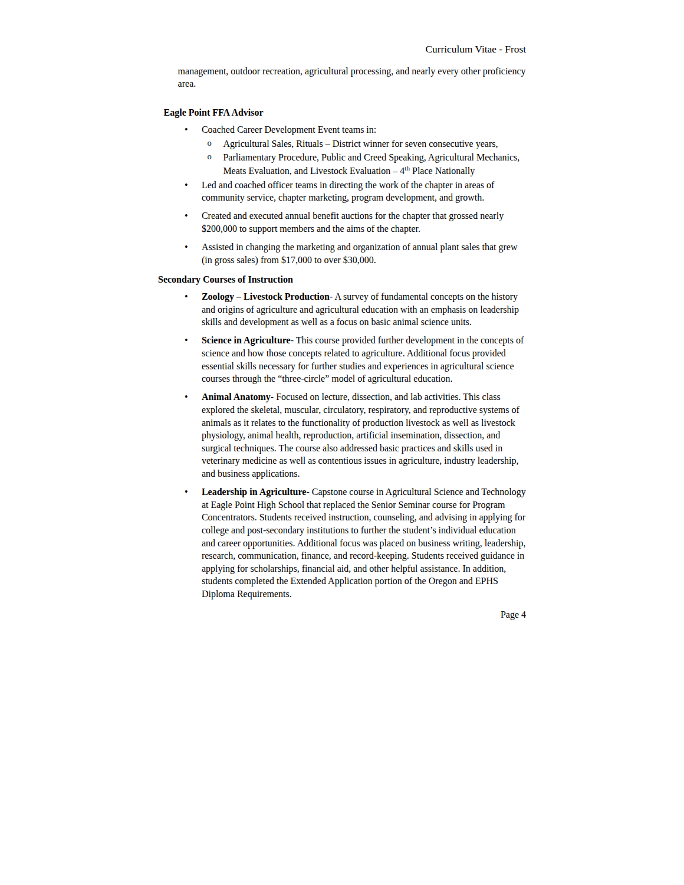Curriculum Vitae - Frost
management, outdoor recreation, agricultural processing, and nearly every other proficiency area.
Eagle Point FFA Advisor
Coached Career Development Event teams in:
Agricultural Sales, Rituals – District winner for seven consecutive years,
Parliamentary Procedure, Public and Creed Speaking, Agricultural Mechanics, Meats Evaluation, and Livestock Evaluation – 4th Place Nationally
Led and coached officer teams in directing the work of the chapter in areas of community service, chapter marketing, program development, and growth.
Created and executed annual benefit auctions for the chapter that grossed nearly $200,000 to support members and the aims of the chapter.
Assisted in changing the marketing and organization of annual plant sales that grew (in gross sales) from $17,000 to over $30,000.
Secondary Courses of Instruction
Zoology – Livestock Production- A survey of fundamental concepts on the history and origins of agriculture and agricultural education with an emphasis on leadership skills and development as well as a focus on basic animal science units.
Science in Agriculture- This course provided further development in the concepts of science and how those concepts related to agriculture. Additional focus provided essential skills necessary for further studies and experiences in agricultural science courses through the “three-circle” model of agricultural education.
Animal Anatomy- Focused on lecture, dissection, and lab activities. This class explored the skeletal, muscular, circulatory, respiratory, and reproductive systems of animals as it relates to the functionality of production livestock as well as livestock physiology, animal health, reproduction, artificial insemination, dissection, and surgical techniques. The course also addressed basic practices and skills used in veterinary medicine as well as contentious issues in agriculture, industry leadership, and business applications.
Leadership in Agriculture- Capstone course in Agricultural Science and Technology at Eagle Point High School that replaced the Senior Seminar course for Program Concentrators. Students received instruction, counseling, and advising in applying for college and post-secondary institutions to further the student’s individual education and career opportunities. Additional focus was placed on business writing, leadership, research, communication, finance, and record-keeping. Students received guidance in applying for scholarships, financial aid, and other helpful assistance. In addition, students completed the Extended Application portion of the Oregon and EPHS Diploma Requirements.
Page 4